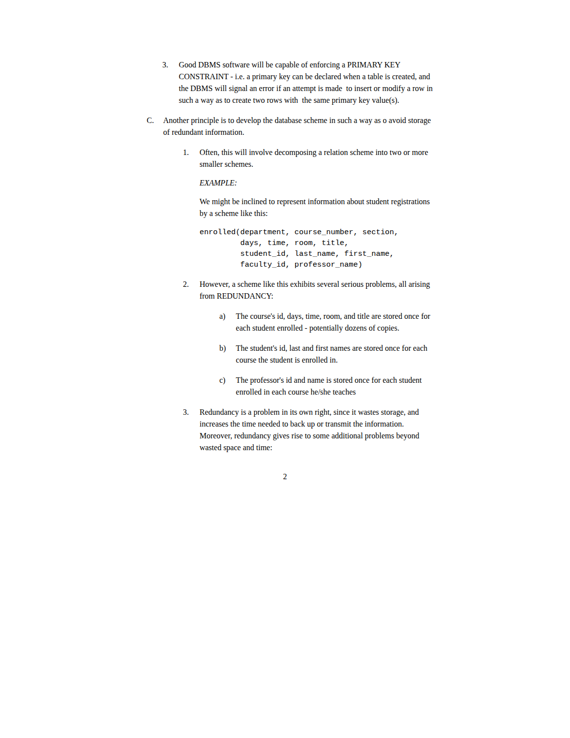3.
Good DBMS software will be capable of enforcing a PRIMARY KEY CONSTRAINT - i.e. a primary key can be declared when a table is created, and the DBMS will signal an error if an attempt is made to insert or modify a row in such a way as to create two rows with the same primary key value(s).
C.
Another principle is to develop the database scheme in such a way as o avoid storage of redundant information.
1.
Often, this will involve decomposing a relation scheme into two or more smaller schemes.
EXAMPLE:
We might be inclined to represent information about student registrations by a scheme like this:
enrolled(department, course_number, section,
         days, time, room, title,
         student_id, last_name, first_name,
         faculty_id, professor_name)
2.
However, a scheme like this exhibits several serious problems, all arising from REDUNDANCY:
a)
The course's id, days, time, room, and title are stored once for each student enrolled - potentially dozens of copies.
b)
The student's id, last and first names are stored once for each course the student is enrolled in.
c)
The professor's id and name is stored once for each student enrolled in each course he/she teaches
3.
Redundancy is a problem in its own right, since it wastes storage, and increases the time needed to back up or transmit the information. Moreover, redundancy gives rise to some additional problems beyond wasted space and time:
2